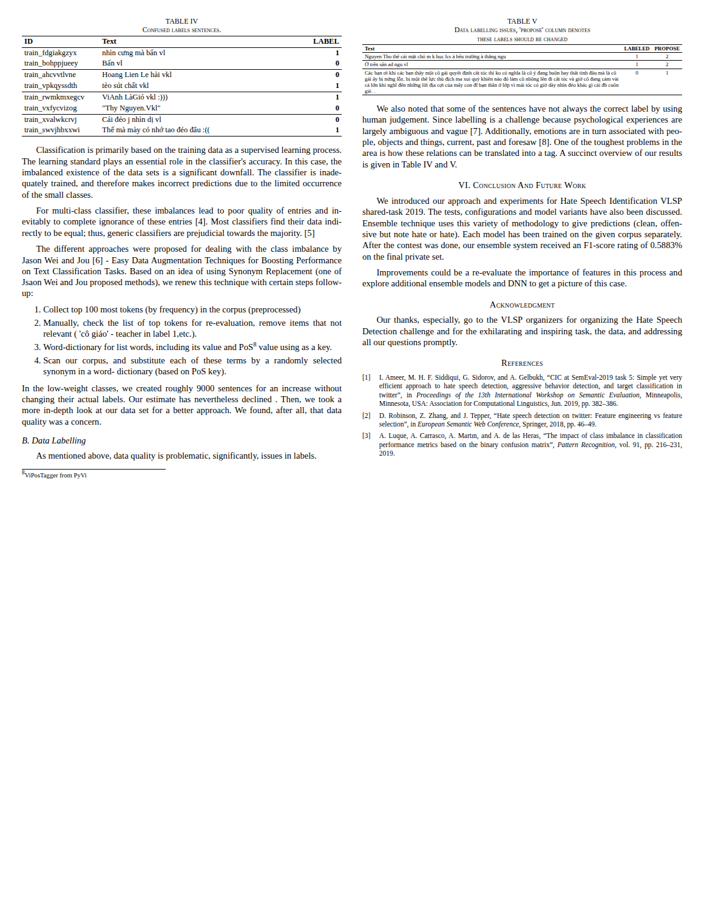Table IV Confused labels sentences.
| ID | Text | LABEL |
| --- | --- | --- |
| train_fdgiakgzyx | nhìn cưng mà bẩn vl | 1 |
| train_bohppjueey | Bẩn vl | 0 |
| train_ahcvvtlvne | Hoang Lien Le hài vkl | 0 |
| train_vpkqyssdth | tèo sút chất vkl | 1 |
| train_rwmkmxegcv | ViAnh LàGió vkl :))) | 1 |
| train_vxfycvizog | "Thy Nguyen.Vkl" | 0 |
| train_xvalwkcrvj | Cái đéo j nhìn dị vl | 0 |
| train_swvjhbxxwi | Thế mà mày có nhớ tao đéo đâu :(( | 1 |
Classification is primarily based on the training data as a supervised learning process. The learning standard plays an essential role in the classifier's accuracy. In this case, the imbalanced existence of the data sets is a significant downfall. The classifier is inadequately trained, and therefore makes incorrect predictions due to the limited occurrence of the small classes.
For multi-class classifier, these imbalances lead to poor quality of entries and inevitably to complete ignorance of these entries [4]. Most classifiers find their data indirectly to be equal; thus, generic classifiers are prejudicial towards the majority. [5]
The different approaches were proposed for dealing with the class imbalance by Jason Wei and Jou [6] - Easy Data Augmentation Techniques for Boosting Performance on Text Classification Tasks. Based on an idea of using Synonym Replacement (one of Jsaon Wei and Jou proposed methods), we renew this technique with certain steps follow-up:
Collect top 100 most tokens (by frequency) in the corpus (preprocessed)
Manually, check the list of top tokens for re-evaluation, remove items that not relevant ( 'cô giáo' - teacher in label 1,etc.).
Word-dictionary for list words, including its value and PoS8 value using as a key.
Scan our corpus, and substitute each of these terms by a randomly selected synonym in a word- dictionary (based on PoS key).
In the low-weight classes, we created roughly 9000 sentences for an increase without changing their actual labels. Our estimate has nevertheless declined . Then, we took a more in-depth look at our data set for a better approach. We found, after all, that data quality was a concern.
B. Data Labelling
As mentioned above, data quality is problematic, significantly, issues in labels.
8ViPosTagger from PyVi
Table V Data labelling issues, 'propose' column denotes
these labels should be changed
| Text | LABELED | PROPOSE |
| --- | --- | --- |
| Nguyen Tho thế cái mặt chó m k học lcs à bêu trường à thằng ngu | 1 | 2 |
| Ờ trên sân ad ngu vl | 1 | 2 |
| Các bạn ơi khi các bạn thấy một cô gái quyết định cắt tóc thì ko có nghĩa là cô ý đang buồn hay thất tình đâu mà là cô gái ấy bị nứng lỗz, bị một thế lực thù địch ma xui quỷ khiến nào đó làm cô nhồng lên đi cắt tóc và giờ cô đang cảm vài cả lớn khi nghĩ đến những lời địa cợt của mấy con đĩ bạn thân ở lớp vì mái tóc có giờ dày nhìn đéo khác gì cái đb cuốn giẻ. . | 0 | 1 |
We also noted that some of the sentences have not always the correct label by using human judgement. Since labelling is a challenge because psychological experiences are largely ambiguous and vague [7]. Additionally, emotions are in turn associated with people, objects and things, current, past and foresaw [8]. One of the toughest problems in the area is how these relations can be translated into a tag. A succinct overview of our results is given in Table IV and V.
VI. Conclusion And Future Work
We introduced our approach and experiments for Hate Speech Identification VLSP shared-task 2019. The tests, configurations and model variants have also been discussed. Ensemble technique uses this variety of methodology to give predictions (clean, offensive but note hate or hate). Each model has been trained on the given corpus separately. After the contest was done, our ensemble system received an F1-score rating of 0.5883% on the final private set.
Improvements could be a re-evaluate the importance of features in this process and explore additional ensemble models and DNN to get a picture of this case.
Acknowledgment
Our thanks, especially, go to the VLSP organizers for organizing the Hate Speech Detection challenge and for the exhilarating and inspiring task, the data, and addressing all our questions promptly.
References
[1]
I. Ameer, M. H. F. Siddiqui, G. Sidorov, and A. Gelbukh, “CIC at SemEval-2019 task 5: Simple yet very efficient approach to hate speech detection, aggressive behavior detection, and target classification in twitter”, in Proceedings of the 13th International Workshop on Semantic Evaluation, Minneapolis, Minnesota, USA: Association for Computational Linguistics, Jun. 2019, pp. 382–386.
[2]
D. Robinson, Z. Zhang, and J. Tepper, “Hate speech detection on twitter: Feature engineering vs feature selection”, in European Semantic Web Conference, Springer, 2018, pp. 46–49.
[3]
A. Luque, A. Carrasco, A. Martın, and A. de las Heras, “The impact of class imbalance in classification performance metrics based on the binary confusion matrix”, Pattern Recognition, vol. 91, pp. 216–231, 2019.